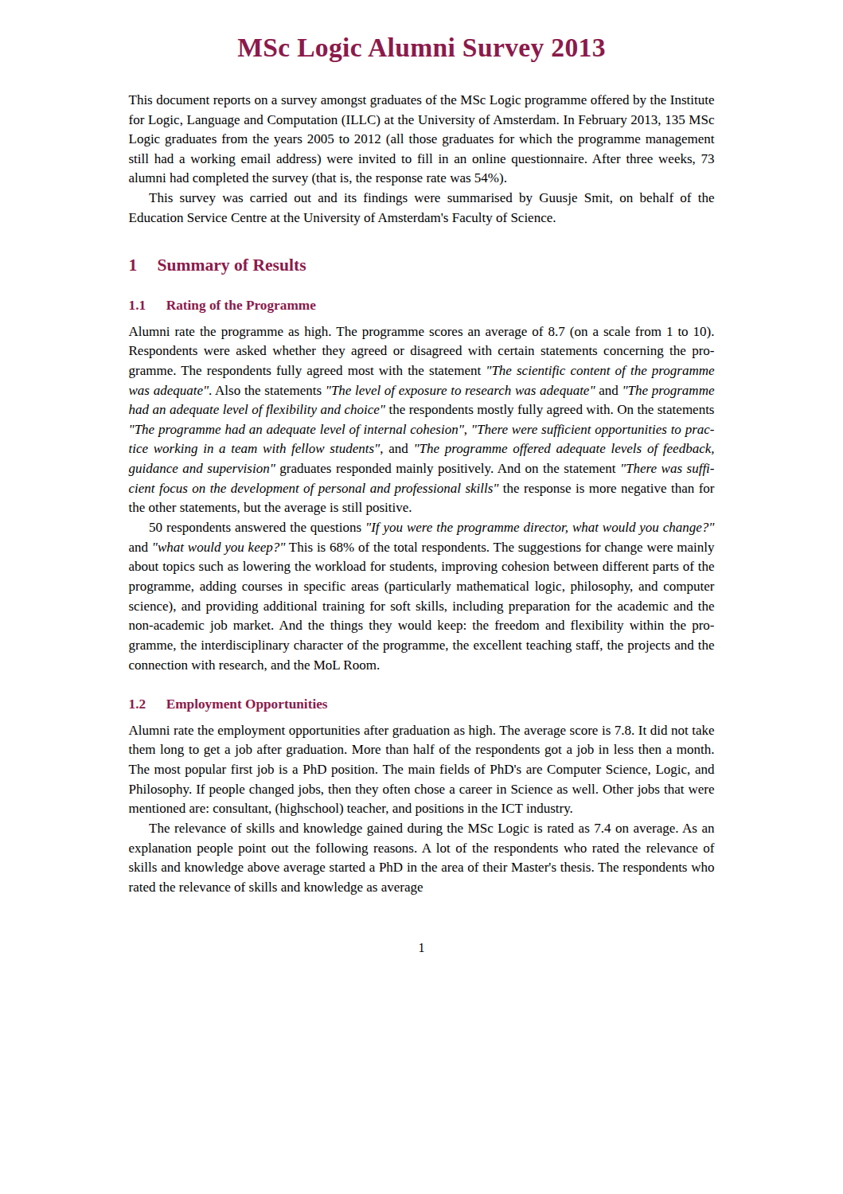MSc Logic Alumni Survey 2013
This document reports on a survey amongst graduates of the MSc Logic programme offered by the Institute for Logic, Language and Computation (ILLC) at the University of Amsterdam. In February 2013, 135 MSc Logic graduates from the years 2005 to 2012 (all those graduates for which the programme management still had a working email address) were invited to fill in an online questionnaire. After three weeks, 73 alumni had completed the survey (that is, the response rate was 54%).
This survey was carried out and its findings were summarised by Guusje Smit, on behalf of the Education Service Centre at the University of Amsterdam's Faculty of Science.
1 Summary of Results
1.1 Rating of the Programme
Alumni rate the programme as high. The programme scores an average of 8.7 (on a scale from 1 to 10). Respondents were asked whether they agreed or disagreed with certain statements concerning the programme. The respondents fully agreed most with the statement "The scientific content of the programme was adequate". Also the statements "The level of exposure to research was adequate" and "The programme had an adequate level of flexibility and choice" the respondents mostly fully agreed with. On the statements "The programme had an adequate level of internal cohesion", "There were sufficient opportunities to practice working in a team with fellow students", and "The programme offered adequate levels of feedback, guidance and supervision" graduates responded mainly positively. And on the statement "There was sufficient focus on the development of personal and professional skills" the response is more negative than for the other statements, but the average is still positive.
50 respondents answered the questions "If you were the programme director, what would you change?" and "what would you keep?" This is 68% of the total respondents. The suggestions for change were mainly about topics such as lowering the workload for students, improving cohesion between different parts of the programme, adding courses in specific areas (particularly mathematical logic, philosophy, and computer science), and providing additional training for soft skills, including preparation for the academic and the non-academic job market. And the things they would keep: the freedom and flexibility within the programme, the interdisciplinary character of the programme, the excellent teaching staff, the projects and the connection with research, and the MoL Room.
1.2 Employment Opportunities
Alumni rate the employment opportunities after graduation as high. The average score is 7.8. It did not take them long to get a job after graduation. More than half of the respondents got a job in less then a month. The most popular first job is a PhD position. The main fields of PhD's are Computer Science, Logic, and Philosophy. If people changed jobs, then they often chose a career in Science as well. Other jobs that were mentioned are: consultant, (highschool) teacher, and positions in the ICT industry.
The relevance of skills and knowledge gained during the MSc Logic is rated as 7.4 on average. As an explanation people point out the following reasons. A lot of the respondents who rated the relevance of skills and knowledge above average started a PhD in the area of their Master's thesis. The respondents who rated the relevance of skills and knowledge as average
1